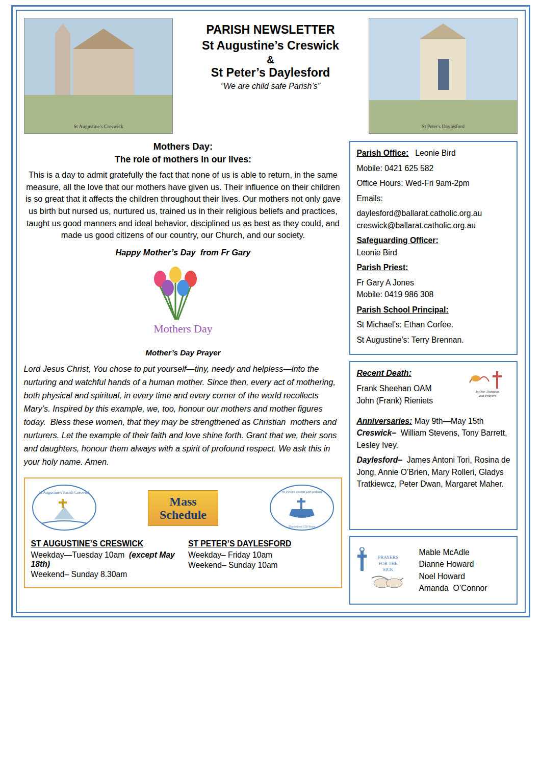PARISH NEWSLETTER
St Augustine’s Creswick
&
St Peter’s Daylesford
“We are child safe Parish’s”
Mothers Day:
The role of mothers in our lives:
This is a day to admit gratefully the fact that none of us is able to return, in the same measure, all the love that our mothers have given us. Their influence on their children is so great that it affects the children throughout their lives. Our mothers not only gave us birth but nursed us, nurtured us, trained us in their religious beliefs and practices, taught us good manners and ideal behavior, disciplined us as best as they could, and made us good citizens of our country, our Church, and our society.
Happy Mother’s Day from Fr Gary
Mother’s Day Prayer
Lord Jesus Christ, You chose to put yourself—tiny, needy and helpless—into the nurturing and watchful hands of a human mother. Since then, every act of mothering, both physical and spiritual, in every time and every corner of the world recollects Mary’s. Inspired by this example, we, too, honour our mothers and mother figures today. Bless these women, that they may be strengthened as Christian mothers and nurturers. Let the example of their faith and love shine forth. Grant that we, their sons and daughters, honour them always with a spirit of profound respect. We ask this in your holy name. Amen.
Mass
Schedule
ST AUGUSTINE’S CRESWICK
Weekday—Tuesday 10am (except May 18th)
Weekend– Sunday 8.30am
ST PETER’S DAYLESFORD
Weekday– Friday 10am
Weekend– Sunday 10am
Parish Office: Leonie Bird
Mobile: 0421 625 582
Office Hours: Wed-Fri 9am-2pm
Emails:
daylesford@ballarat.catholic.org.au
creswick@ballarat.catholic.org.au
Safeguarding Officer:
Leonie Bird
Parish Priest:
Fr Gary A Jones
Mobile: 0419 986 308
Parish School Principal:
St Michael’s: Ethan Corfee.
St Augustine’s: Terry Brennan.
Recent Death:
Frank Sheehan OAM
John (Frank) Rieniets
Anniversaries: May 9th—May 15th
Creswick– William Stevens, Tony Barrett, Lesley Ivey.
Daylesford– James Antoni Tori, Rosina de Jong, Annie O’Brien, Mary Rolleri, Gladys Tratkiewcz, Peter Dwan, Margaret Maher.
Mable McAdle
Dianne Howard
Noel Howard
Amanda O’Connor